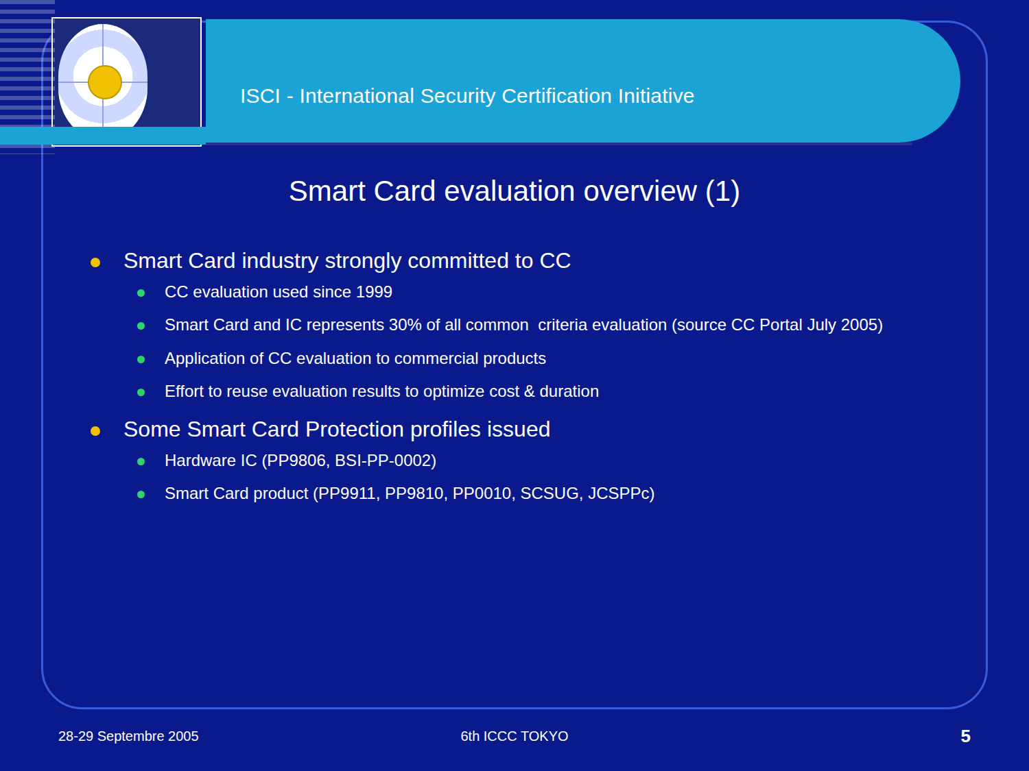ISCI - International Security Certification Initiative
Smart Card evaluation overview (1)
Smart Card industry strongly committed to CC
CC evaluation used since 1999
Smart Card and IC represents 30% of all common criteria evaluation (source CC Portal July 2005)
Application of CC evaluation to commercial products
Effort to reuse evaluation results to optimize cost & duration
Some Smart Card Protection profiles issued
Hardware IC (PP9806, BSI-PP-0002)
Smart Card product (PP9911, PP9810, PP0010, SCSUG, JCSPPc)
28-29 Septembre 2005
6th ICCC TOKYO
5